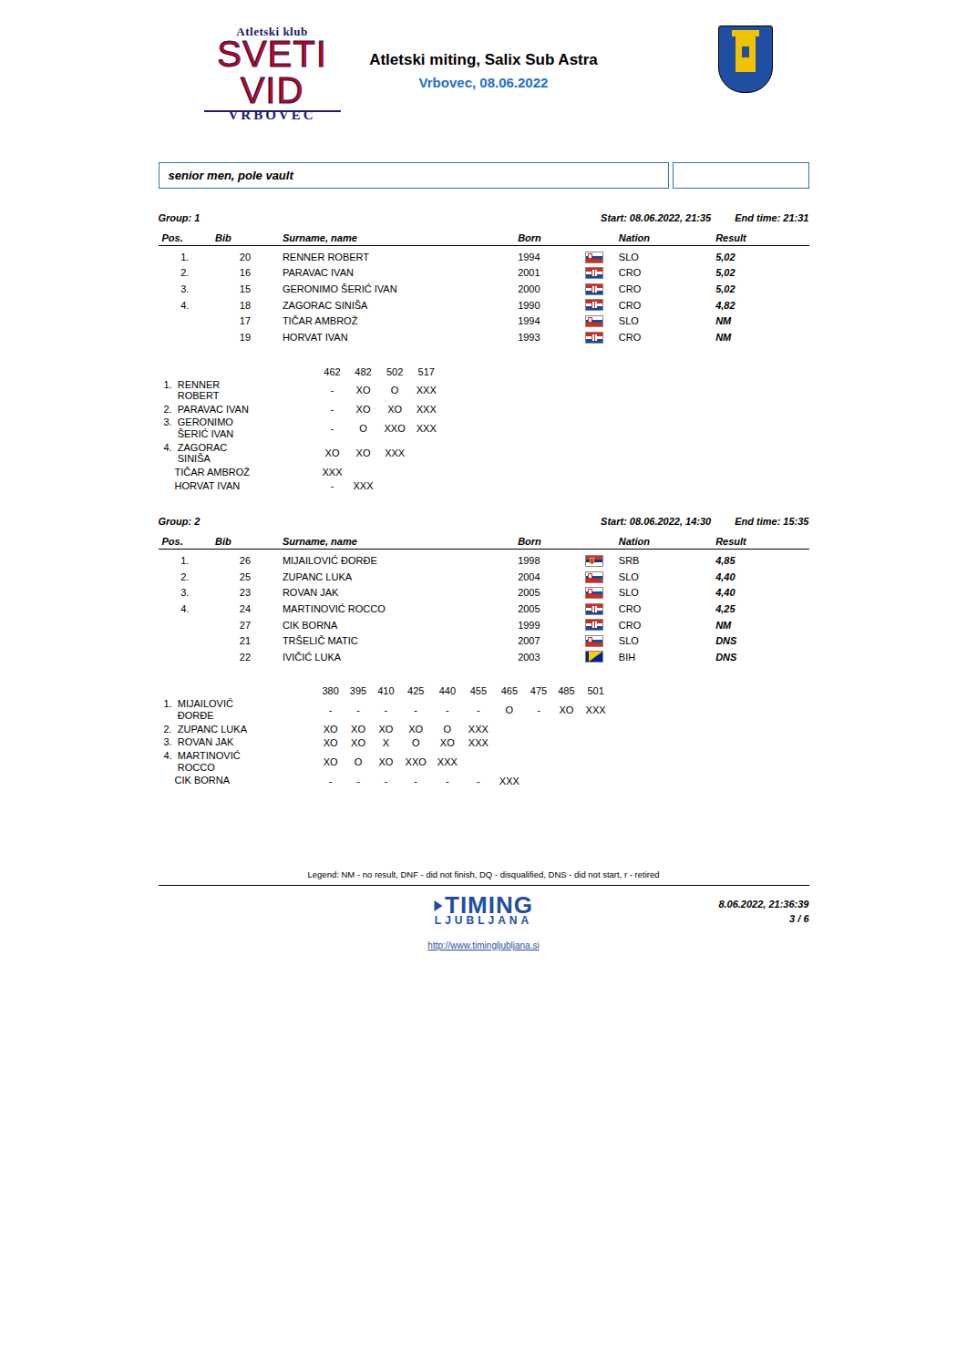Atletski klub
SVETI VID
VRBOVEC
Atletski miting, Salix Sub Astra
Vrbovec, 08.06.2022
senior men, pole vault
Group: 1
Start: 08.06.2022, 21:35 End time: 21:31
| Pos. | Bib | Surname, name | Born | | Nation | Result |
| --- | --- | --- | --- | --- | --- | --- |
| 1. | 20 | RENNER ROBERT | 1994 | | SLO | 5,02 |
| 2. | 16 | PARAVAC IVAN | 2001 | | CRO | 5,02 |
| 3. | 15 | GERONIMO ŠERIĆ IVAN | 2000 | | CRO | 5,02 |
| 4. | 18 | ZAGORAC SINIŠA | 1990 | | CRO | 4,82 |
| | 17 | TIČAR AMBROŽ | 1994 | | SLO | NM |
| | 19 | HORVAT IVAN | 1993 | | CRO | NM |
| | 462 | 482 | 502 | 517 |
| --- | --- | --- | --- | --- |
| 1. RENNER ROBERT | - | XO | O | XXX |
| 2. PARAVAC IVAN | - | XO | XO | XXX |
| 3. GERONIMO ŠERIĆ IVAN | - | O | XXO | XXX |
| 4. ZAGORAC SINIŠA | XO | XO | XXX | |
| TIČAR AMBROŽ | XXX | | | |
| HORVAT IVAN | - | XXX | | |
Group: 2
Start: 08.06.2022, 14:30 End time: 15:35
| Pos. | Bib | Surname, name | Born | | Nation | Result |
| --- | --- | --- | --- | --- | --- | --- |
| 1. | 26 | MIJAILOVIĆ ĐORĐE | 1998 | | SRB | 4,85 |
| 2. | 25 | ZUPANC LUKA | 2004 | | SLO | 4,40 |
| 3. | 23 | ROVAN JAK | 2005 | | SLO | 4,40 |
| 4. | 24 | MARTINOVIĆ ROCCO | 2005 | | CRO | 4,25 |
| | 27 | CIK BORNA | 1999 | | CRO | NM |
| | 21 | TRŠELIČ MATIC | 2007 | | SLO | DNS |
| | 22 | IVIČIĆ LUKA | 2003 | | BIH | DNS |
| | 380 | 395 | 410 | 425 | 440 | 455 | 465 | 475 | 485 | 501 |
| --- | --- | --- | --- | --- | --- | --- | --- | --- | --- | --- |
| 1. MIJAILOVIĆ ĐORĐE | - | - | - | - | - | - | O | - | XO | XXX |
| 2. ZUPANC LUKA | XO | XO | XO | XO | O | XXX | | | | |
| 3. ROVAN JAK | XO | XO | X | O | XO | XXX | | | | |
| 4. MARTINOVIĆ ROCCO | XO | O | XO | XXO | XXX | | | | | |
| CIK BORNA | - | - | - | - | - | - | XXX | | | |
Legend: NM - no result, DNF - did not finish, DQ - disqualified, DNS - did not start, r - retired
TIMING
LJUBLJANA
8.06.2022, 21:36:39
3 / 6
http://www.timingljubljana.si